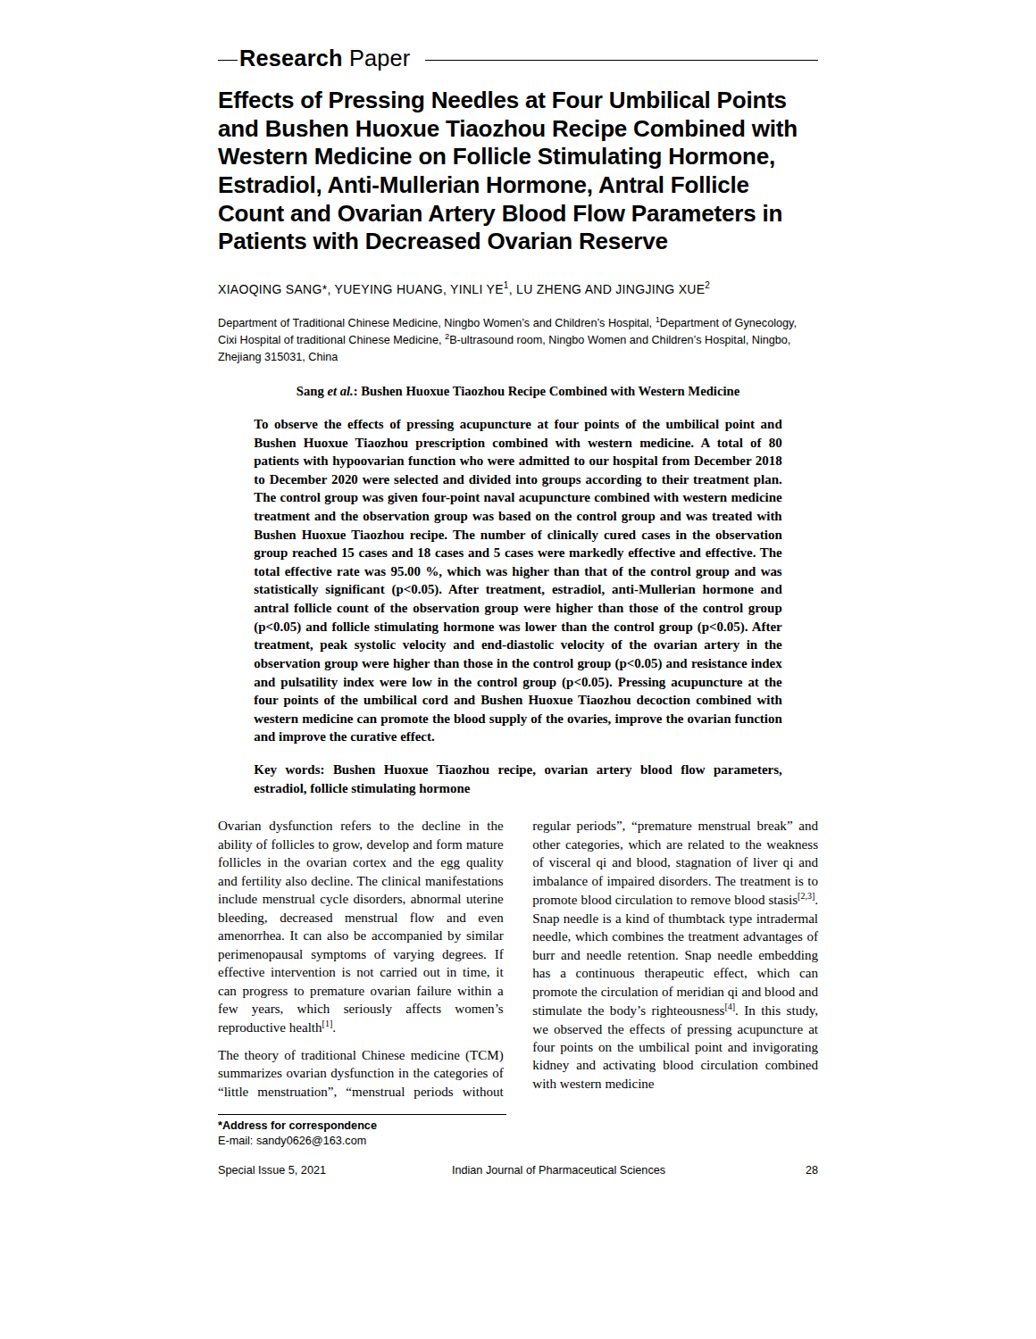Research Paper
Effects of Pressing Needles at Four Umbilical Points and Bushen Huoxue Tiaozhou Recipe Combined with Western Medicine on Follicle Stimulating Hormone, Estradiol, Anti-Mullerian Hormone, Antral Follicle Count and Ovarian Artery Blood Flow Parameters in Patients with Decreased Ovarian Reserve
XIAOQING SANG*, YUEYING HUANG, YINLI YE1, LU ZHENG AND JINGJING XUE2
Department of Traditional Chinese Medicine, Ningbo Women’s and Children’s Hospital, 1Department of Gynecology, Cixi Hospital of traditional Chinese Medicine, 2B-ultrasound room, Ningbo Women and Children’s Hospital, Ningbo, Zhejiang 315031, China
Sang et al.: Bushen Huoxue Tiaozhou Recipe Combined with Western Medicine
To observe the effects of pressing acupuncture at four points of the umbilical point and Bushen Huoxue Tiaozhou prescription combined with western medicine. A total of 80 patients with hypoovarian function who were admitted to our hospital from December 2018 to December 2020 were selected and divided into groups according to their treatment plan. The control group was given four-point naval acupuncture combined with western medicine treatment and the observation group was based on the control group and was treated with Bushen Huoxue Tiaozhou recipe. The number of clinically cured cases in the observation group reached 15 cases and 18 cases and 5 cases were markedly effective and effective. The total effective rate was 95.00 %, which was higher than that of the control group and was statistically significant (p<0.05). After treatment, estradiol, anti-Mullerian hormone and antral follicle count of the observation group were higher than those of the control group (p<0.05) and follicle stimulating hormone was lower than the control group (p<0.05). After treatment, peak systolic velocity and end-diastolic velocity of the ovarian artery in the observation group were higher than those in the control group (p<0.05) and resistance index and pulsatility index were low in the control group (p<0.05). Pressing acupuncture at the four points of the umbilical cord and Bushen Huoxue Tiaozhou decoction combined with western medicine can promote the blood supply of the ovaries, improve the ovarian function and improve the curative effect.
Key words: Bushen Huoxue Tiaozhou recipe, ovarian artery blood flow parameters, estradiol, follicle stimulating hormone
Ovarian dysfunction refers to the decline in the ability of follicles to grow, develop and form mature follicles in the ovarian cortex and the egg quality and fertility also decline. The clinical manifestations include menstrual cycle disorders, abnormal uterine bleeding, decreased menstrual flow and even amenorrhea. It can also be accompanied by similar perimenopausal symptoms of varying degrees. If effective intervention is not carried out in time, it can progress to premature ovarian failure within a few years, which seriously affects women’s reproductive health[1].
The theory of traditional Chinese medicine (TCM) summarizes ovarian dysfunction in the categories of “little menstruation”, “menstrual periods without regular periods”, “premature menstrual break” and other categories, which are related to the weakness of visceral qi and blood, stagnation of liver qi and imbalance of impaired disorders. The treatment is to promote blood circulation to remove blood stasis[2,3]. Snap needle is a kind of thumbtack type intradermal needle, which combines the treatment advantages of burr and needle retention. Snap needle embedding has a continuous therapeutic effect, which can promote the circulation of meridian qi and blood and stimulate the body’s righteousness[4]. In this study, we observed the effects of pressing acupuncture at four points on the umbilical point and invigorating kidney and activating blood circulation combined with western medicine
*Address for correspondence
E-mail: sandy0626@163.com
Special Issue 5, 2021
Indian Journal of Pharmaceutical Sciences
28